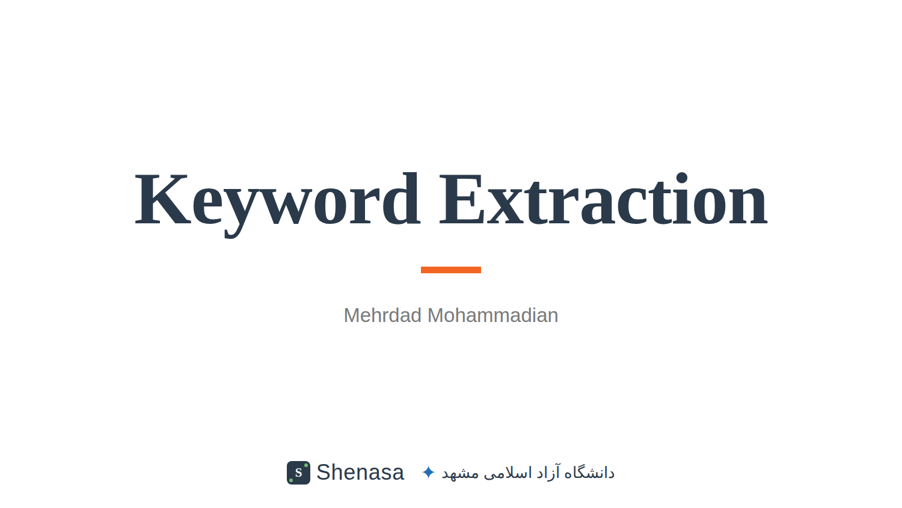Keyword Extraction
Mehrdad Mohammadian
S Shenasa
دانشگاه آزاد اسلامی مشهد ✦